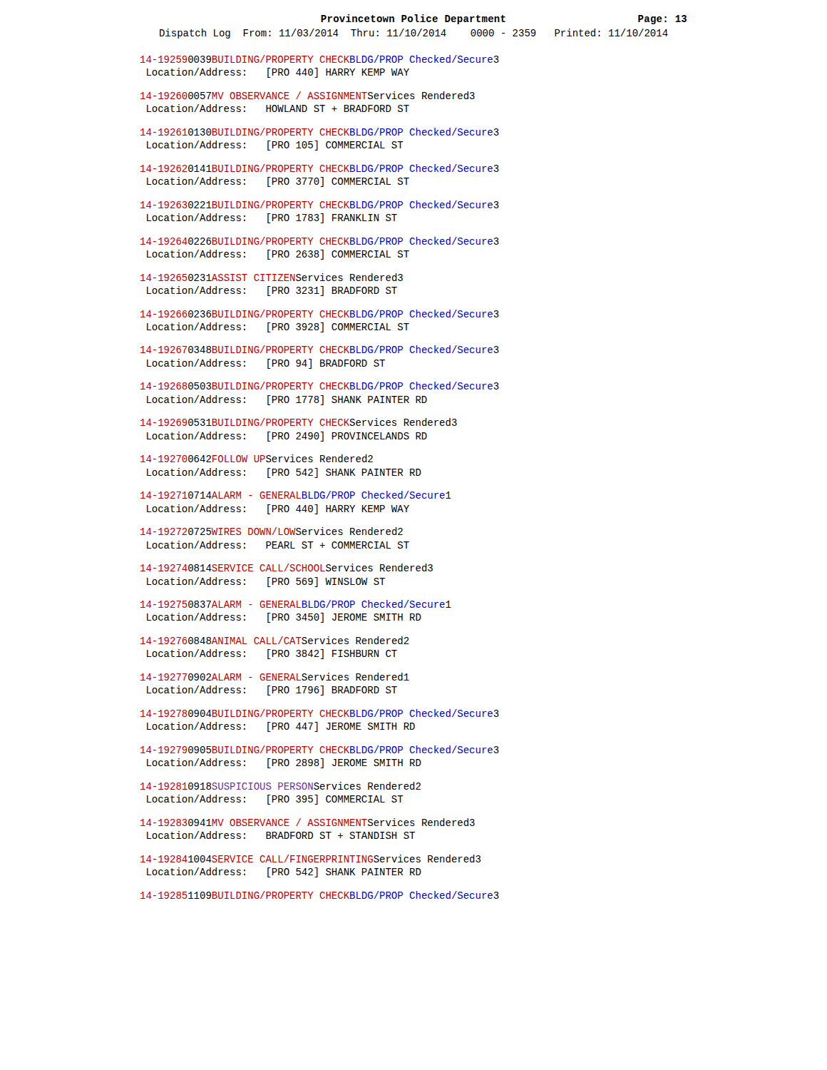Provincetown Police DepartmentPage: 13
Dispatch Log From: 11/03/2014 Thru: 11/10/2014 0000 - 2359 Printed: 11/10/2014
14-19259 0039 BUILDING/PROPERTY CHECK BLDG/PROP Checked/Secure 3
Location/Address: [PRO 440] HARRY KEMP WAY
14-19260 0057 MV OBSERVANCE / ASSIGNMENT Services Rendered 3
Location/Address: HOWLAND ST + BRADFORD ST
14-19261 0130 BUILDING/PROPERTY CHECK BLDG/PROP Checked/Secure 3
Location/Address: [PRO 105] COMMERCIAL ST
14-19262 0141 BUILDING/PROPERTY CHECK BLDG/PROP Checked/Secure 3
Location/Address: [PRO 3770] COMMERCIAL ST
14-19263 0221 BUILDING/PROPERTY CHECK BLDG/PROP Checked/Secure 3
Location/Address: [PRO 1783] FRANKLIN ST
14-19264 0226 BUILDING/PROPERTY CHECK BLDG/PROP Checked/Secure 3
Location/Address: [PRO 2638] COMMERCIAL ST
14-19265 0231 ASSIST CITIZEN Services Rendered 3
Location/Address: [PRO 3231] BRADFORD ST
14-19266 0236 BUILDING/PROPERTY CHECK BLDG/PROP Checked/Secure 3
Location/Address: [PRO 3928] COMMERCIAL ST
14-19267 0348 BUILDING/PROPERTY CHECK BLDG/PROP Checked/Secure 3
Location/Address: [PRO 94] BRADFORD ST
14-19268 0503 BUILDING/PROPERTY CHECK BLDG/PROP Checked/Secure 3
Location/Address: [PRO 1778] SHANK PAINTER RD
14-19269 0531 BUILDING/PROPERTY CHECK Services Rendered 3
Location/Address: [PRO 2490] PROVINCELANDS RD
14-19270 0642 FOLLOW UP Services Rendered 2
Location/Address: [PRO 542] SHANK PAINTER RD
14-19271 0714 ALARM - GENERAL BLDG/PROP Checked/Secure 1
Location/Address: [PRO 440] HARRY KEMP WAY
14-19272 0725 WIRES DOWN/LOW Services Rendered 2
Location/Address: PEARL ST + COMMERCIAL ST
14-19274 0814 SERVICE CALL/SCHOOL Services Rendered 3
Location/Address: [PRO 569] WINSLOW ST
14-19275 0837 ALARM - GENERAL BLDG/PROP Checked/Secure 1
Location/Address: [PRO 3450] JEROME SMITH RD
14-19276 0848 ANIMAL CALL/CAT Services Rendered 2
Location/Address: [PRO 3842] FISHBURN CT
14-19277 0902 ALARM - GENERAL Services Rendered 1
Location/Address: [PRO 1796] BRADFORD ST
14-19278 0904 BUILDING/PROPERTY CHECK BLDG/PROP Checked/Secure 3
Location/Address: [PRO 447] JEROME SMITH RD
14-19279 0905 BUILDING/PROPERTY CHECK BLDG/PROP Checked/Secure 3
Location/Address: [PRO 2898] JEROME SMITH RD
14-19281 0918 SUSPICIOUS PERSON Services Rendered 2
Location/Address: [PRO 395] COMMERCIAL ST
14-19283 0941 MV OBSERVANCE / ASSIGNMENT Services Rendered 3
Location/Address: BRADFORD ST + STANDISH ST
14-19284 1004 SERVICE CALL/FINGERPRINTING Services Rendered 3
Location/Address: [PRO 542] SHANK PAINTER RD
14-19285 1109 BUILDING/PROPERTY CHECK BLDG/PROP Checked/Secure 3